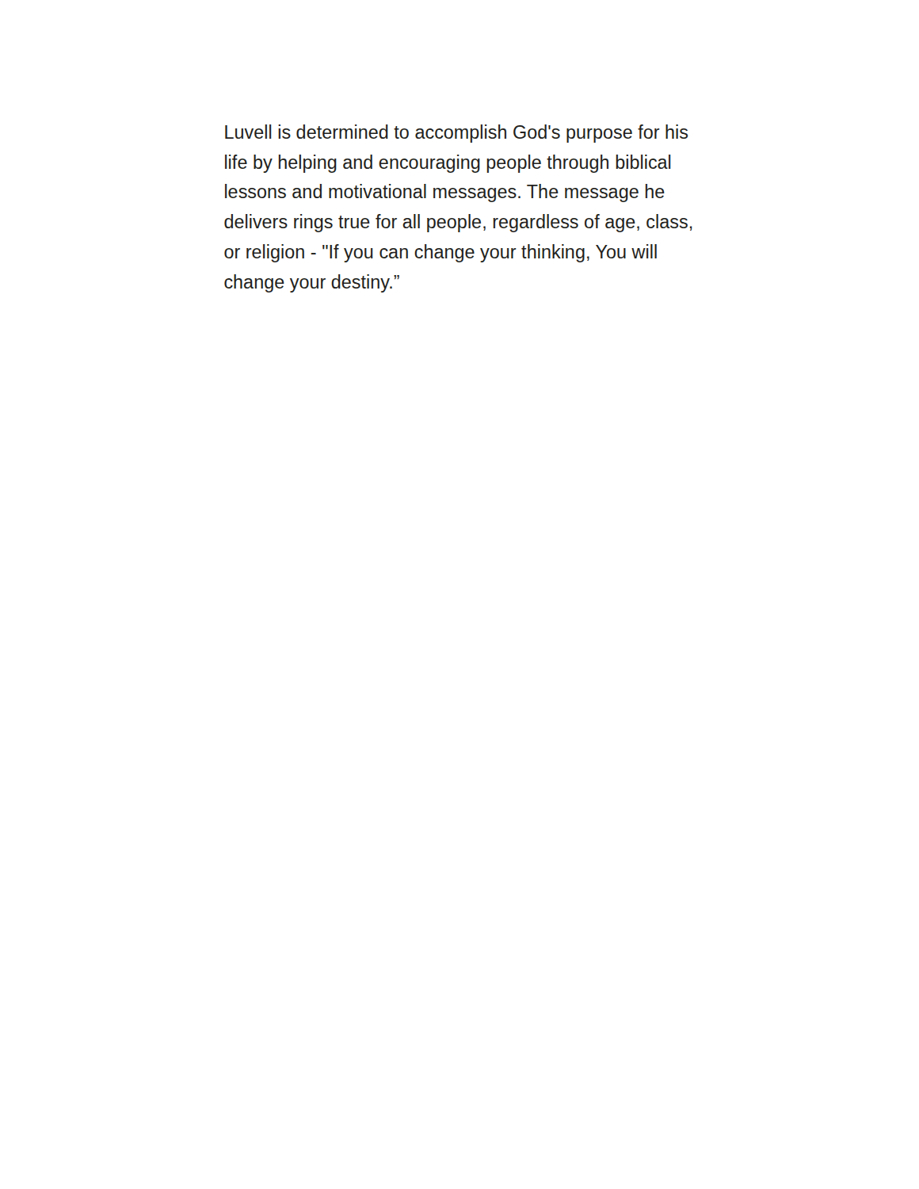Luvell is determined to accomplish God's purpose for his life by helping and encouraging people through biblical lessons and motivational messages. The message he delivers rings true for all people, regardless of age, class, or religion - "If you can change your thinking, You will change your destiny.”